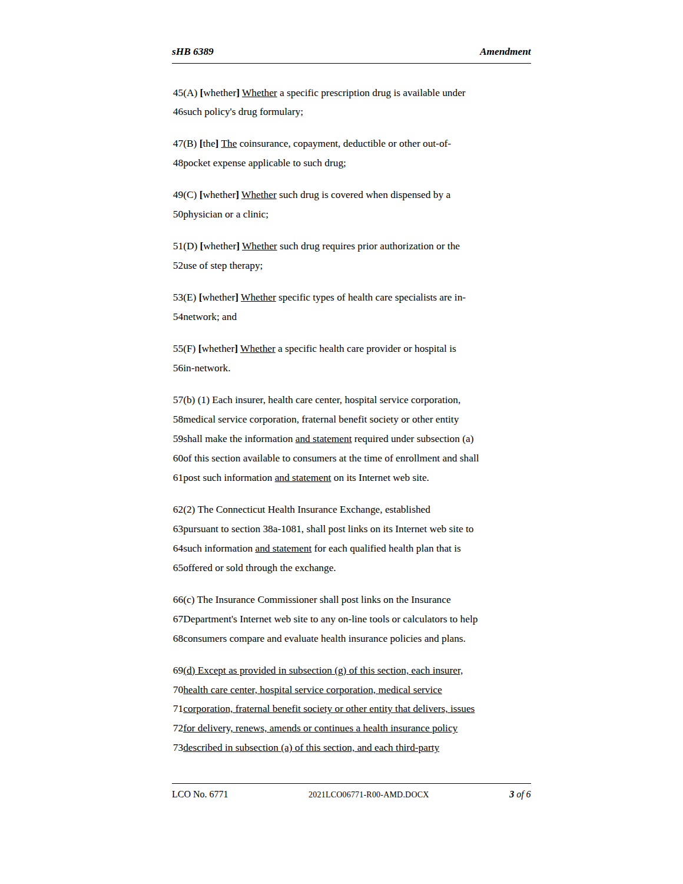sHB 6389 Amendment
| 45 | (A) [ whether ] Whether a specific prescription drug is available under |
| 46 | such policy's drug formulary; |
| 47 | (B) [ the ] The coinsurance, copayment, deductible or other out-of- |
| 48 | pocket expense applicable to such drug; |
| 49 | (C) [ whether ] Whether such drug is covered when dispensed by a |
| 50 | physician or a clinic; |
| 51 | (D) [ whether ] Whether such drug requires prior authorization or the |
| 52 | use of step therapy; |
| 53 | (E) [ whether ] Whether specific types of health care specialists are in- |
| 54 | network; and |
| 55 | (F) [ whether ] Whether a specific health care provider or hospital is |
| 56 | in-network. |
| 57 | (b) (1) Each insurer, health care center, hospital service corporation, |
| 58 | medical service corporation, fraternal benefit society or other entity |
| 59 | shall make the information and statement required under subsection (a) |
| 60 | of this section available to consumers at the time of enrollment and shall |
| 61 | post such information and statement on its Internet web site. |
| 62 | (2) The Connecticut Health Insurance Exchange, established |
| 63 | pursuant to section 38a-1081, shall post links on its Internet web site to |
| 64 | such information and statement for each qualified health plan that is |
| 65 | offered or sold through the exchange. |
| 66 | (c) The Insurance Commissioner shall post links on the Insurance |
| 67 | Department's Internet web site to any on-line tools or calculators to help |
| 68 | consumers compare and evaluate health insurance policies and plans. |
| 69 | (d) Except as provided in subsection (g) of this section, each insurer, |
| 70 | health care center, hospital service corporation, medical service |
| 71 | corporation, fraternal benefit society or other entity that delivers, issues |
| 72 | for delivery, renews, amends or continues a health insurance policy |
| 73 | described in subsection (a) of this section, and each third-party |
LCO No. 6771 2021LCO06771-R00-AMD.DOCX 3 of 6